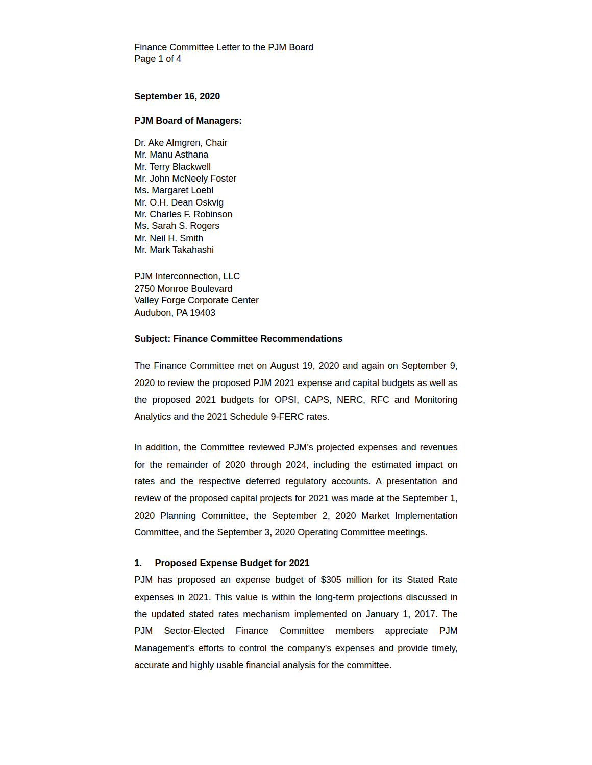Finance Committee Letter to the PJM Board
Page 1 of 4
September 16, 2020
PJM Board of Managers:
Dr. Ake Almgren, Chair
Mr. Manu Asthana
Mr. Terry Blackwell
Mr. John McNeely Foster
Ms. Margaret Loebl
Mr. O.H. Dean Oskvig
Mr. Charles F. Robinson
Ms. Sarah S. Rogers
Mr. Neil H. Smith
Mr. Mark Takahashi
PJM Interconnection, LLC
2750 Monroe Boulevard
Valley Forge Corporate Center
Audubon, PA 19403
Subject: Finance Committee Recommendations
The Finance Committee met on August 19, 2020 and again on September 9, 2020 to review the proposed PJM 2021 expense and capital budgets as well as the proposed 2021 budgets for OPSI, CAPS, NERC, RFC and Monitoring Analytics and the 2021 Schedule 9-FERC rates.
In addition, the Committee reviewed PJM’s projected expenses and revenues for the remainder of 2020 through 2024, including the estimated impact on rates and the respective deferred regulatory accounts. A presentation and review of the proposed capital projects for 2021 was made at the September 1, 2020 Planning Committee, the September 2, 2020 Market Implementation Committee, and the September 3, 2020 Operating Committee meetings.
1. Proposed Expense Budget for 2021
PJM has proposed an expense budget of $305 million for its Stated Rate expenses in 2021. This value is within the long-term projections discussed in the updated stated rates mechanism implemented on January 1, 2017. The PJM Sector-Elected Finance Committee members appreciate PJM Management’s efforts to control the company’s expenses and provide timely, accurate and highly usable financial analysis for the committee.